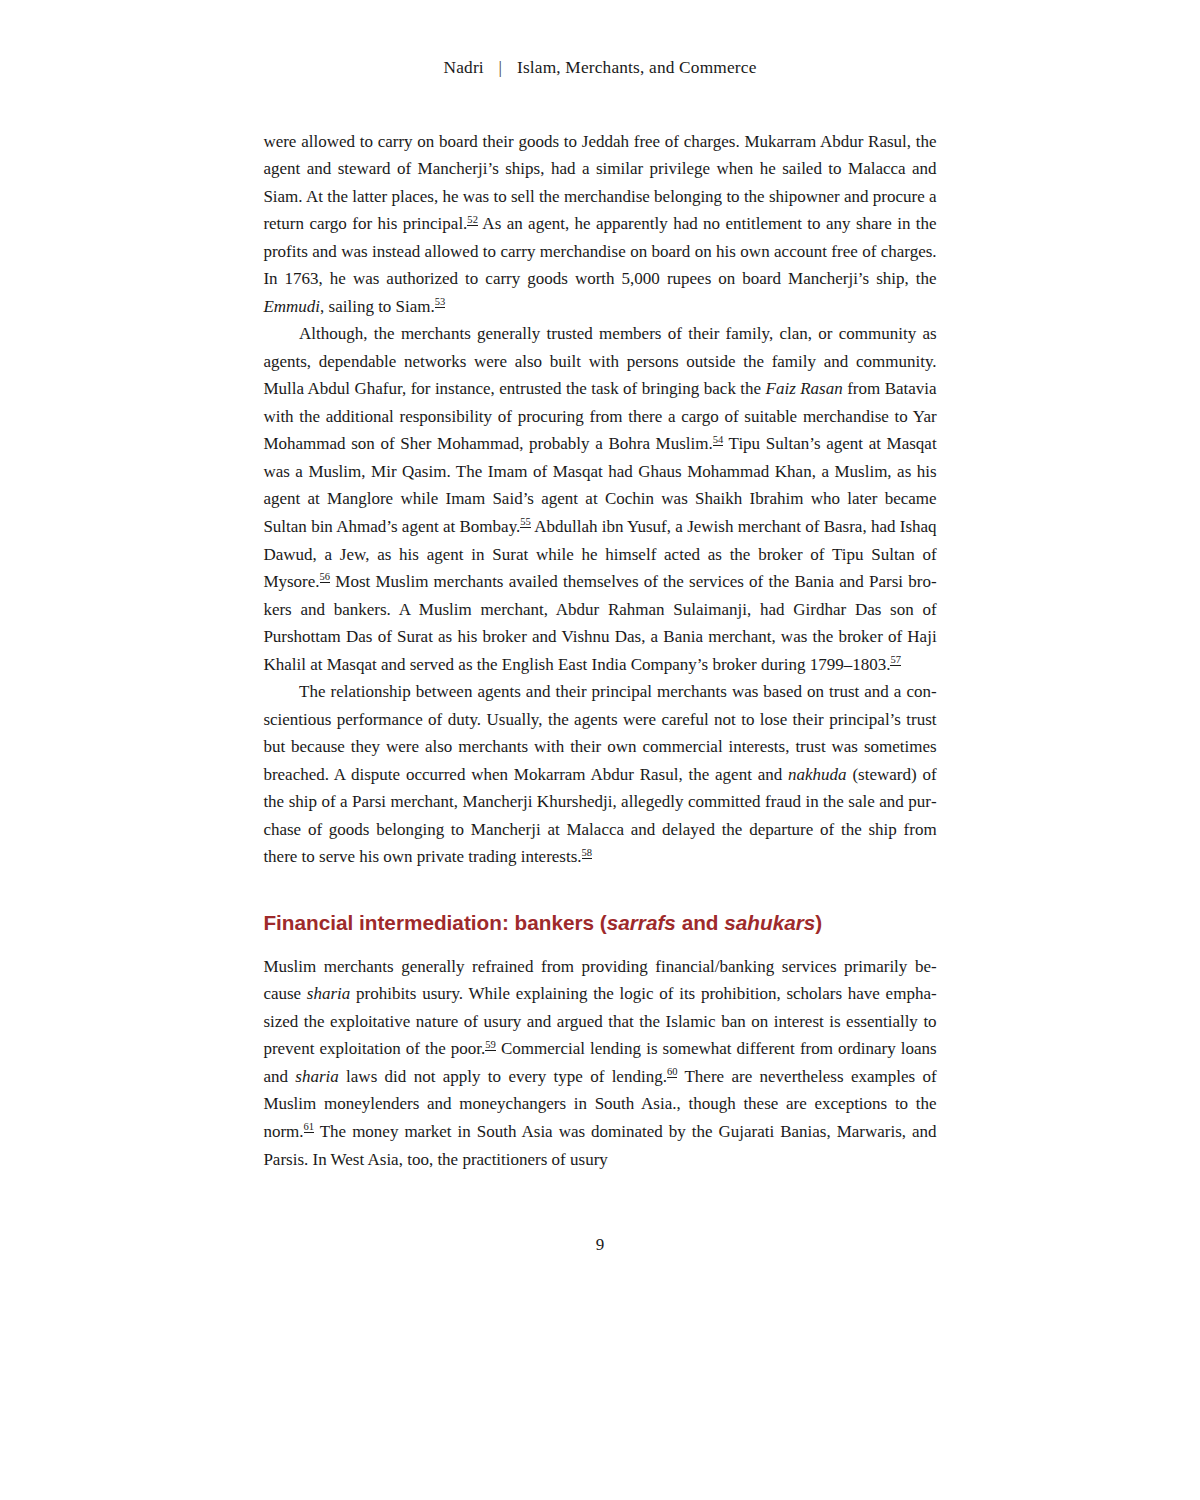Nadri|Islam, Merchants, and Commerce
were allowed to carry on board their goods to Jeddah free of charges. Mukarram Abdur Rasul, the agent and steward of Mancherji’s ships, had a similar privilege when he sailed to Malacca and Siam. At the latter places, he was to sell the merchandise belonging to the shipowner and procure a return cargo for his principal.52 As an agent, he apparently had no entitlement to any share in the profits and was instead allowed to carry merchandise on board on his own account free of charges. In 1763, he was authorized to carry goods worth 5,000 rupees on board Mancherji’s ship, the Emmudi, sailing to Siam.53
Although, the merchants generally trusted members of their family, clan, or community as agents, dependable networks were also built with persons outside the family and community. Mulla Abdul Ghafur, for instance, entrusted the task of bringing back the Faiz Rasan from Batavia with the additional responsibility of procuring from there a cargo of suitable merchandise to Yar Mohammad son of Sher Mohammad, probably a Bohra Muslim.54 Tipu Sultan’s agent at Masqat was a Muslim, Mir Qasim. The Imam of Masqat had Ghaus Mohammad Khan, a Muslim, as his agent at Manglore while Imam Said’s agent at Cochin was Shaikh Ibrahim who later became Sultan bin Ahmad’s agent at Bombay.55 Abdullah ibn Yusuf, a Jewish merchant of Basra, had Ishaq Dawud, a Jew, as his agent in Surat while he himself acted as the broker of Tipu Sultan of Mysore.56 Most Muslim merchants availed themselves of the services of the Bania and Parsi brokers and bankers. A Muslim merchant, Abdur Rahman Sulaimanji, had Girdhar Das son of Purshottam Das of Surat as his broker and Vishnu Das, a Bania merchant, was the broker of Haji Khalil at Masqat and served as the English East India Company’s broker during 1799–1803.57
The relationship between agents and their principal merchants was based on trust and a conscientious performance of duty. Usually, the agents were careful not to lose their principal’s trust but because they were also merchants with their own commercial interests, trust was sometimes breached. A dispute occurred when Mokarram Abdur Rasul, the agent and nakhuda (steward) of the ship of a Parsi merchant, Mancherji Khurshedji, allegedly committed fraud in the sale and purchase of goods belonging to Mancherji at Malacca and delayed the departure of the ship from there to serve his own private trading interests.58
Financial intermediation: bankers (sarrafs and sahukars)
Muslim merchants generally refrained from providing financial/banking services primarily because sharia prohibits usury. While explaining the logic of its prohibition, scholars have emphasized the exploitative nature of usury and argued that the Islamic ban on interest is essentially to prevent exploitation of the poor.59 Commercial lending is somewhat different from ordinary loans and sharia laws did not apply to every type of lending.60 There are nevertheless examples of Muslim moneylenders and moneychangers in South Asia., though these are exceptions to the norm.61 The money market in South Asia was dominated by the Gujarati Banias, Marwaris, and Parsis. In West Asia, too, the practitioners of usury
9